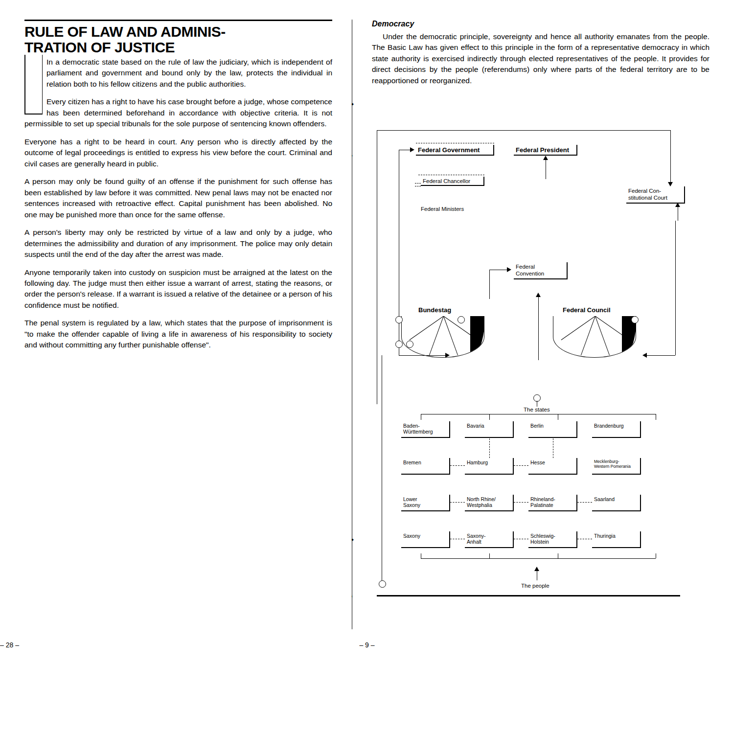RULE OF LAW AND ADMINIS-
TRATION OF JUSTICE
In a democratic state based on the rule of law the judiciary, which is independent of parliament and government and bound only by the law, protects the individual in relation both to his fellow citizens and the public authorities.
Every citizen has a right to have his case brought before a judge, whose competence has been determined beforehand in accordance with objective criteria. It is not permissible to set up special tribunals for the sole purpose of sentencing known offenders.
Everyone has a right to be heard in court. Any person who is directly affected by the outcome of legal proceedings is entitled to express his view before the court. Criminal and civil cases are generally heard in public.
A person may only be found guilty of an offense if the punishment for such offense has been established by law before it was committed. New penal laws may not be enacted nor sentences increased with retroactive effect. Capital punishment has been abolished. No one may be punished more than once for the same offense.
A person's liberty may only be restricted by virtue of a law and only by a judge, who determines the admissibility and duration of any imprisonment. The police may only detain suspects until the end of the day after the arrest was made.
Anyone temporarily taken into custody on suspicion must be arraigned at the latest on the following day. The judge must then either issue a warrant of arrest, stating the reasons, or order the person's release. If a warrant is issued a relative of the detainee or a person of his confidence must be notified.
The penal system is regulated by a law, which states that the purpose of imprisonment is "to make the offender capable of living a life in awareness of his responsibility to society and without committing any further punishable offense".
Democracy
Under the democratic principle, sovereignty and hence all authority emanates from the people. The Basic Law has given effect to this principle in the form of a representative democracy in which state authority is exercised indirectly through elected representatives of the people. It provides for direct decisions by the people (referendums) only where parts of the federal territory are to be reapportioned or reorganized.
Federal Government
Federal President
Federal Chancellor
Federal Ministers
Federal Con-
stitutional Court
Federal
Convention
Bundestag
Federal Council
The states
Baden-
Württemberg
Bavaria
Berlin
Brandenburg
Bremen
Hamburg
Hesse
Mecklenburg-
Western Pomerania
Lower
Saxony
North Rhine/
Westphalia
Rhineland-
Palatinate
Saarland
Saxony
Saxony-
Anhalt
Schleswig-
Holstein
Thuringia
The people
•
ʼ
•
ʻ
– 28 –
– 9 –